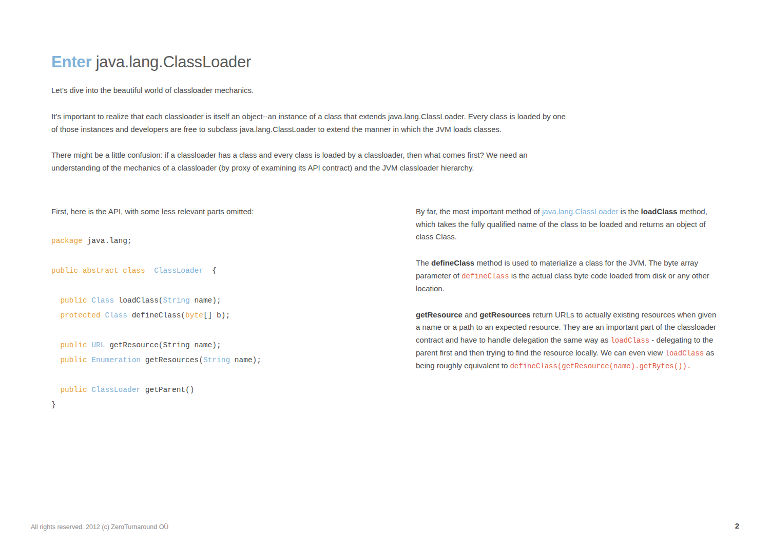Enter java.lang.ClassLoader
Let’s dive into the beautiful world of classloader mechanics.
It’s important to realize that each classloader is itself an object--an instance of a class that extends java.lang.ClassLoader. Every class is loaded by one of those instances and developers are free to subclass java.lang.ClassLoader to extend the manner in which the JVM loads classes.
There might be a little confusion: if a classloader has a class and every class is loaded by a classloader, then what comes first? We need an understanding of the mechanics of a classloader (by proxy of examining its API contract) and the JVM classloader hierarchy.
First, here is the API, with some less relevant parts omitted:
package java.lang;

public abstract class  ClassLoader  {

  public Class loadClass(String name);
  protected Class defineClass(byte[] b);

  public URL getResource(String name);
  public Enumeration getResources(String name);

  public ClassLoader getParent()
}
By far, the most important method of java.lang.ClassLoader is the loadClass method, which takes the fully qualified name of the class to be loaded and returns an object of class Class.
The defineClass method is used to materialize a class for the JVM. The byte array parameter of defineClass is the actual class byte code loaded from disk or any other location.
getResource and getResources return URLs to actually existing resources when given a name or a path to an expected resource. They are an important part of the classloader contract and have to handle delegation the same way as loadClass - delegating to the parent first and then trying to find the resource locally. We can even view loadClass as being roughly equivalent to defineClass(getResource(name).getBytes()).
All rights reserved. 2012 (c) ZeroTurnaround OÜ
2